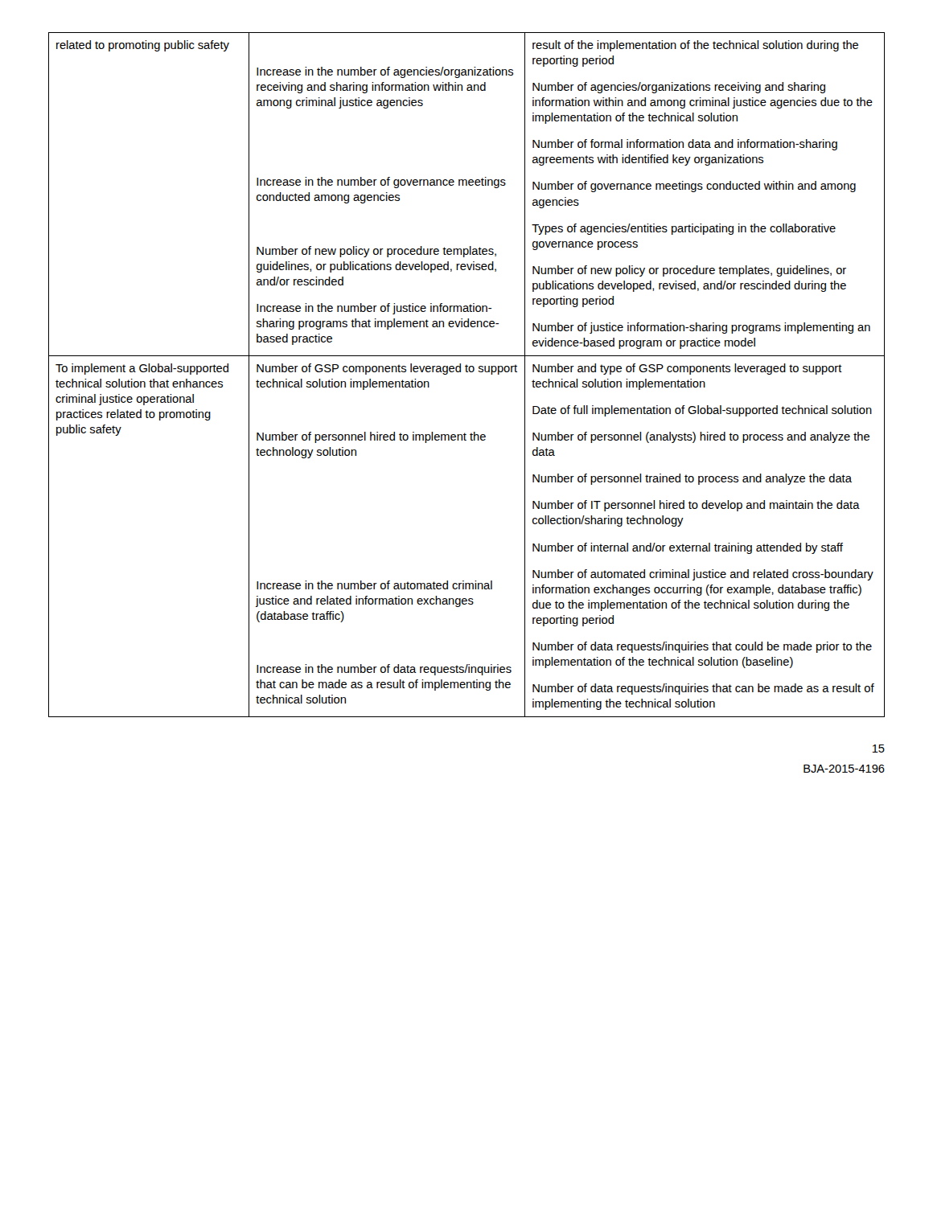| related to promoting public safety | Increase in the number of agencies/organizations receiving and sharing information within and among criminal justice agencies Increase in the number of governance meetings conducted among agencies Number of new policy or procedure templates, guidelines, or publications developed, revised, and/or rescinded Increase in the number of justice information-sharing programs that implement an evidence-based practice | result of the implementation of the technical solution during the reporting period Number of agencies/organizations receiving and sharing information within and among criminal justice agencies due to the implementation of the technical solution Number of formal information data and information-sharing agreements with identified key organizations Number of governance meetings conducted within and among agencies Types of agencies/entities participating in the collaborative governance process Number of new policy or procedure templates, guidelines, or publications developed, revised, and/or rescinded during the reporting period Number of justice information-sharing programs implementing an evidence-based program or practice model |
| To implement a Global-supported technical solution that enhances criminal justice operational practices related to promoting public safety | Number of GSP components leveraged to support technical solution implementation Number of personnel hired to implement the technology solution Increase in the number of automated criminal justice and related information exchanges (database traffic) Increase in the number of data requests/inquiries that can be made as a result of implementing the technical solution | Number and type of GSP components leveraged to support technical solution implementation Date of full implementation of Global-supported technical solution Number of personnel (analysts) hired to process and analyze the data Number of personnel trained to process and analyze the data Number of IT personnel hired to develop and maintain the data collection/sharing technology Number of internal and/or external training attended by staff Number of automated criminal justice and related cross-boundary information exchanges occurring (for example, database traffic) due to the implementation of the technical solution during the reporting period Number of data requests/inquiries that could be made prior to the implementation of the technical solution (baseline) Number of data requests/inquiries that can be made as a result of implementing the technical solution |
15
BJA-2015-4196